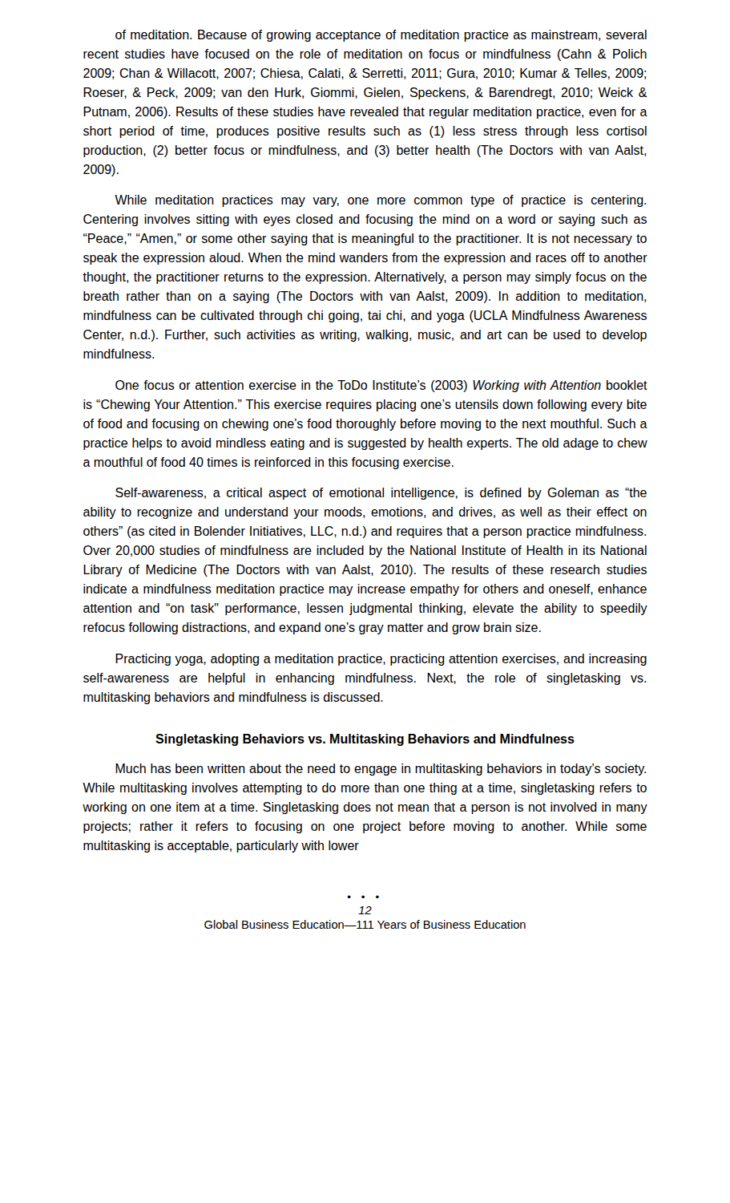of meditation. Because of growing acceptance of meditation practice as mainstream, several recent studies have focused on the role of meditation on focus or mindfulness (Cahn & Polich 2009; Chan & Willacott, 2007; Chiesa, Calati, & Serretti, 2011; Gura, 2010; Kumar & Telles, 2009; Roeser, & Peck, 2009; van den Hurk, Giommi, Gielen, Speckens, & Barendregt, 2010; Weick & Putnam, 2006). Results of these studies have revealed that regular meditation practice, even for a short period of time, produces positive results such as (1) less stress through less cortisol production, (2) better focus or mindfulness, and (3) better health (The Doctors with van Aalst, 2009).
While meditation practices may vary, one more common type of practice is centering. Centering involves sitting with eyes closed and focusing the mind on a word or saying such as “Peace,” “Amen,” or some other saying that is meaningful to the practitioner. It is not necessary to speak the expression aloud. When the mind wanders from the expression and races off to another thought, the practitioner returns to the expression. Alternatively, a person may simply focus on the breath rather than on a saying (The Doctors with van Aalst, 2009). In addition to meditation, mindfulness can be cultivated through chi going, tai chi, and yoga (UCLA Mindfulness Awareness Center, n.d.). Further, such activities as writing, walking, music, and art can be used to develop mindfulness.
One focus or attention exercise in the ToDo Institute’s (2003) Working with Attention booklet is “Chewing Your Attention.” This exercise requires placing one’s utensils down following every bite of food and focusing on chewing one’s food thoroughly before moving to the next mouthful. Such a practice helps to avoid mindless eating and is suggested by health experts. The old adage to chew a mouthful of food 40 times is reinforced in this focusing exercise.
Self-awareness, a critical aspect of emotional intelligence, is defined by Goleman as “the ability to recognize and understand your moods, emotions, and drives, as well as their effect on others” (as cited in Bolender Initiatives, LLC, n.d.) and requires that a person practice mindfulness. Over 20,000 studies of mindfulness are included by the National Institute of Health in its National Library of Medicine (The Doctors with van Aalst, 2010). The results of these research studies indicate a mindfulness meditation practice may increase empathy for others and oneself, enhance attention and “on task" performance, lessen judgmental thinking, elevate the ability to speedily refocus following distractions, and expand one’s gray matter and grow brain size.
Practicing yoga, adopting a meditation practice, practicing attention exercises, and increasing self-awareness are helpful in enhancing mindfulness. Next, the role of singletasking vs. multitasking behaviors and mindfulness is discussed.
Singletasking Behaviors vs. Multitasking Behaviors and Mindfulness
Much has been written about the need to engage in multitasking behaviors in today’s society. While multitasking involves attempting to do more than one thing at a time, singletasking refers to working on one item at a time. Singletasking does not mean that a person is not involved in many projects; rather it refers to focusing on one project before moving to another. While some multitasking is acceptable, particularly with lower
• • •
12
Global Business Education—111 Years of Business Education